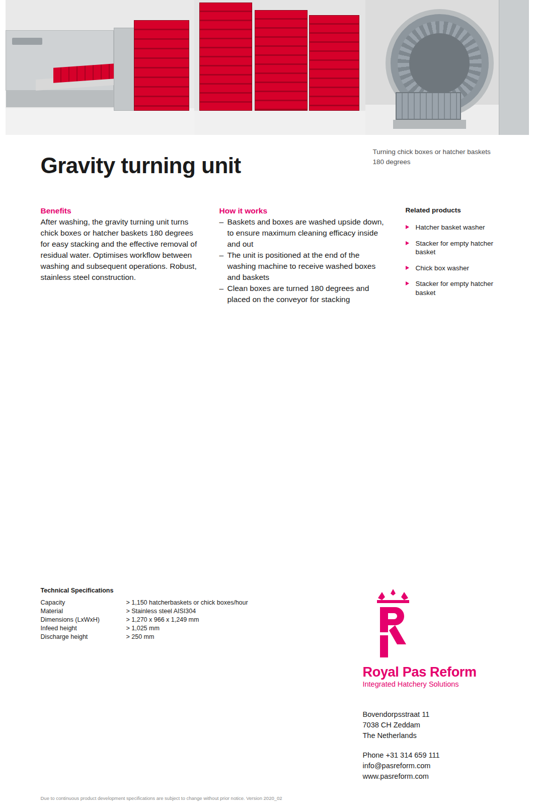Turning chick boxes or hatcher baskets
180 degrees
Gravity turning unit
Benefits
After washing, the gravity turning unit turns chick boxes or hatcher baskets 180 degrees for easy stacking and the effective removal of residual water. Optimises workflow between washing and subsequent operations. Robust, stainless steel construction.
How it works
Baskets and boxes are washed upside down, to ensure maximum cleaning efficacy inside and out
The unit is positioned at the end of the washing machine to receive washed boxes and baskets
Clean boxes are turned 180 degrees and placed on the conveyor for stacking
Related products
Hatcher basket washer
Stacker for empty hatcher basket
Chick box washer
Stacker for empty hatcher basket
Technical Specifications
| Capacity | > 1,150 hatcherbaskets or chick boxes/hour |
| Material | > Stainless steel AISI304 |
| Dimensions (LxWxH) | > 1,270 x 966 x 1,249 mm |
| Infeed height | > 1,025 mm |
| Discharge height | > 250 mm |
Royal Pas Reform
Integrated Hatchery Solutions
Bovendorpsstraat 11
7038 CH Zeddam
The Netherlands
Phone +31 314 659 111
info@pasreform.com
www.pasreform.com
Due to continuous product development specifications are subject to change without prior notice. Version 2020_02